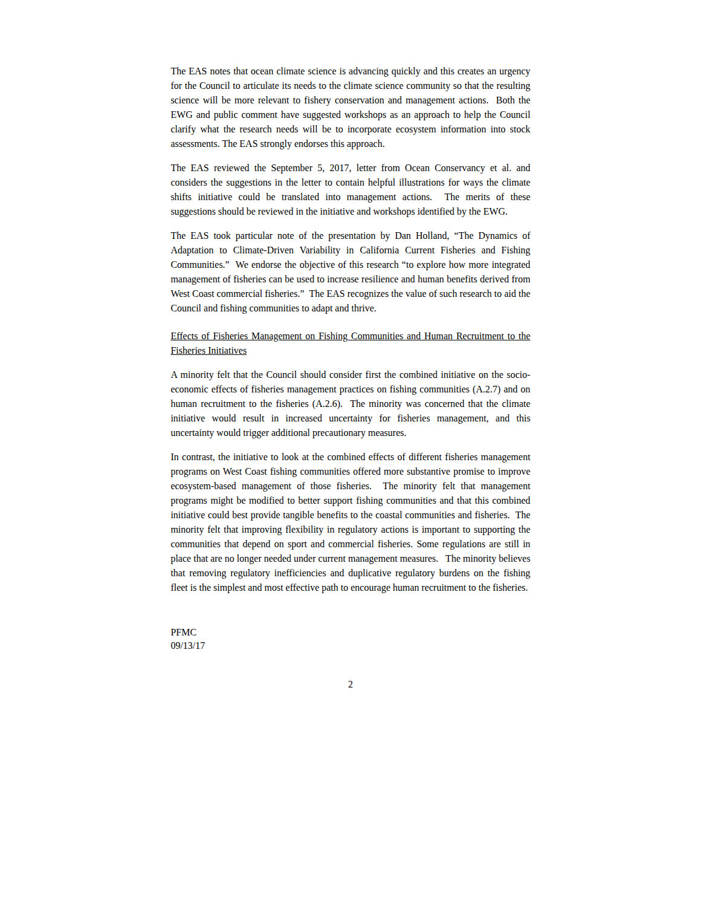The EAS notes that ocean climate science is advancing quickly and this creates an urgency for the Council to articulate its needs to the climate science community so that the resulting science will be more relevant to fishery conservation and management actions. Both the EWG and public comment have suggested workshops as an approach to help the Council clarify what the research needs will be to incorporate ecosystem information into stock assessments. The EAS strongly endorses this approach.
The EAS reviewed the September 5, 2017, letter from Ocean Conservancy et al. and considers the suggestions in the letter to contain helpful illustrations for ways the climate shifts initiative could be translated into management actions. The merits of these suggestions should be reviewed in the initiative and workshops identified by the EWG.
The EAS took particular note of the presentation by Dan Holland, “The Dynamics of Adaptation to Climate-Driven Variability in California Current Fisheries and Fishing Communities.” We endorse the objective of this research “to explore how more integrated management of fisheries can be used to increase resilience and human benefits derived from West Coast commercial fisheries.” The EAS recognizes the value of such research to aid the Council and fishing communities to adapt and thrive.
Effects of Fisheries Management on Fishing Communities and Human Recruitment to the Fisheries Initiatives
A minority felt that the Council should consider first the combined initiative on the socio-economic effects of fisheries management practices on fishing communities (A.2.7) and on human recruitment to the fisheries (A.2.6). The minority was concerned that the climate initiative would result in increased uncertainty for fisheries management, and this uncertainty would trigger additional precautionary measures.
In contrast, the initiative to look at the combined effects of different fisheries management programs on West Coast fishing communities offered more substantive promise to improve ecosystem-based management of those fisheries. The minority felt that management programs might be modified to better support fishing communities and that this combined initiative could best provide tangible benefits to the coastal communities and fisheries. The minority felt that improving flexibility in regulatory actions is important to supporting the communities that depend on sport and commercial fisheries. Some regulations are still in place that are no longer needed under current management measures. The minority believes that removing regulatory inefficiencies and duplicative regulatory burdens on the fishing fleet is the simplest and most effective path to encourage human recruitment to the fisheries.
PFMC
09/13/17
2